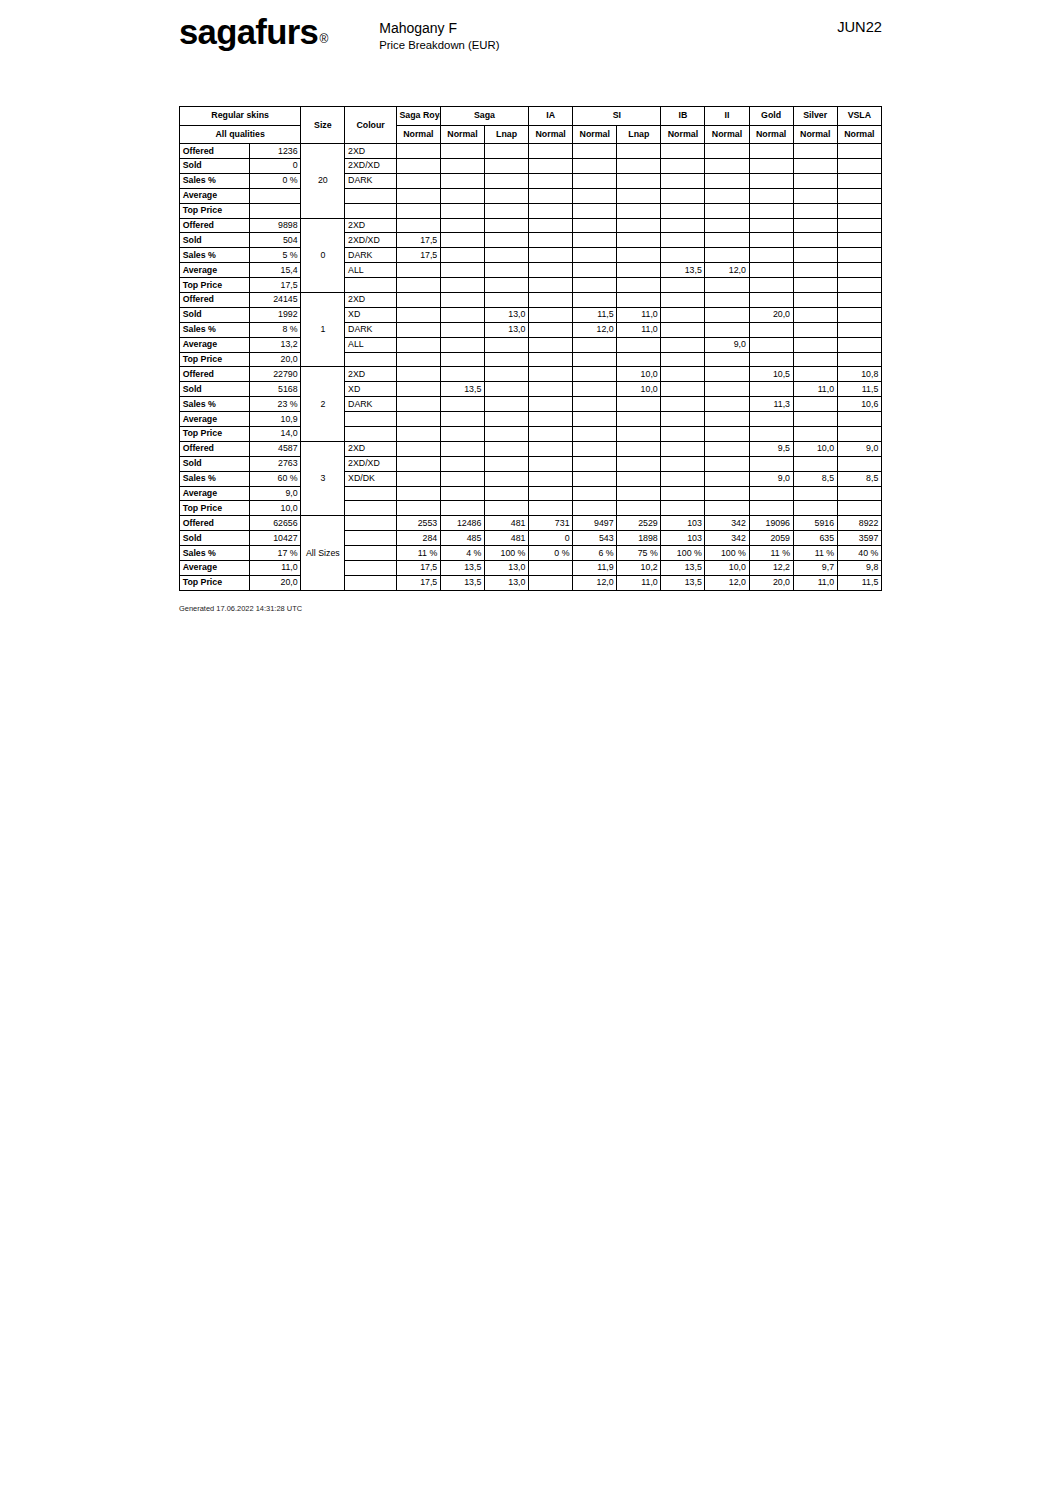sagafurs®
Mahogany F
Price Breakdown (EUR)
JUN22
| Regular skins | Size | Colour | Saga Royal | Saga | IA | SI | IB | II | Gold | Silver | VSLA |
| --- | --- | --- | --- | --- | --- | --- | --- | --- | --- | --- | --- |
| All qualities | Normal | Normal | Lnap | Normal | Normal | Lnap | Normal | Normal | Normal | Normal | Normal |
| Offered | 1236 | 20 | 2XD | | | | | | | | | | | |
| Sold | 0 | 2XD/XD | | | | | | | | | | | |
| Sales % | 0 % | DARK | | | | | | | | | | | |
| Average | | | | | | | | | | | | | |
| Top Price | | | | | | | | | | | | | |
| Offered | 9898 | 0 | 2XD | | | | | | | | | | | |
| Sold | 504 | 2XD/XD | 17,5 | | | | | | | | | | |
| Sales % | 5 % | DARK | 17,5 | | | | | | | | | | |
| Average | 15,4 | ALL | | | | | | | 13,5 | 12,0 | | | |
| Top Price | 17,5 | | | | | | | | | | | | |
| Offered | 24145 | 1 | 2XD | | | | | | | | | | | |
| Sold | 1992 | XD | | | 13,0 | | 11,5 | 11,0 | | | 20,0 | | |
| Sales % | 8 % | DARK | | | 13,0 | | 12,0 | 11,0 | | | | | |
| Average | 13,2 | ALL | | | | | | | | 9,0 | | | |
| Top Price | 20,0 | | | | | | | | | | | | |
| Offered | 22790 | 2 | 2XD | | | | | | 10,0 | | | 10,5 | | 10,8 |
| Sold | 5168 | XD | | 13,5 | | | | 10,0 | | | | 11,0 | 11,5 |
| Sales % | 23 % | DARK | | | | | | | | | 11,3 | | 10,6 |
| Average | 10,9 | | | | | | | | | | | | |
| Top Price | 14,0 | | | | | | | | | | | | |
| Offered | 4587 | 3 | 2XD | | | | | | | | | 9,5 | 10,0 | 9,0 |
| Sold | 2763 | 2XD/XD | | | | | | | | | | | |
| Sales % | 60 % | XD/DK | | | | | | | | | 9,0 | 8,5 | 8,5 |
| Average | 9,0 | | | | | | | | | | | | |
| Top Price | 10,0 | | | | | | | | | | | | |
| Offered | 62656 | All Sizes | | 2553 | 12486 | 481 | 731 | 9497 | 2529 | 103 | 342 | 19096 | 5916 | 8922 |
| Sold | 10427 | | 284 | 485 | 481 | 0 | 543 | 1898 | 103 | 342 | 2059 | 635 | 3597 |
| Sales % | 17 % | | 11 % | 4 % | 100 % | 0 % | 6 % | 75 % | 100 % | 100 % | 11 % | 11 % | 40 % |
| Average | 11,0 | | 17,5 | 13,5 | 13,0 | | 11,9 | 10,2 | 13,5 | 10,0 | 12,2 | 9,7 | 9,8 |
| Top Price | 20,0 | | 17,5 | 13,5 | 13,0 | | 12,0 | 11,0 | 13,5 | 12,0 | 20,0 | 11,0 | 11,5 |
Generated 17.06.2022 14:31:28 UTC